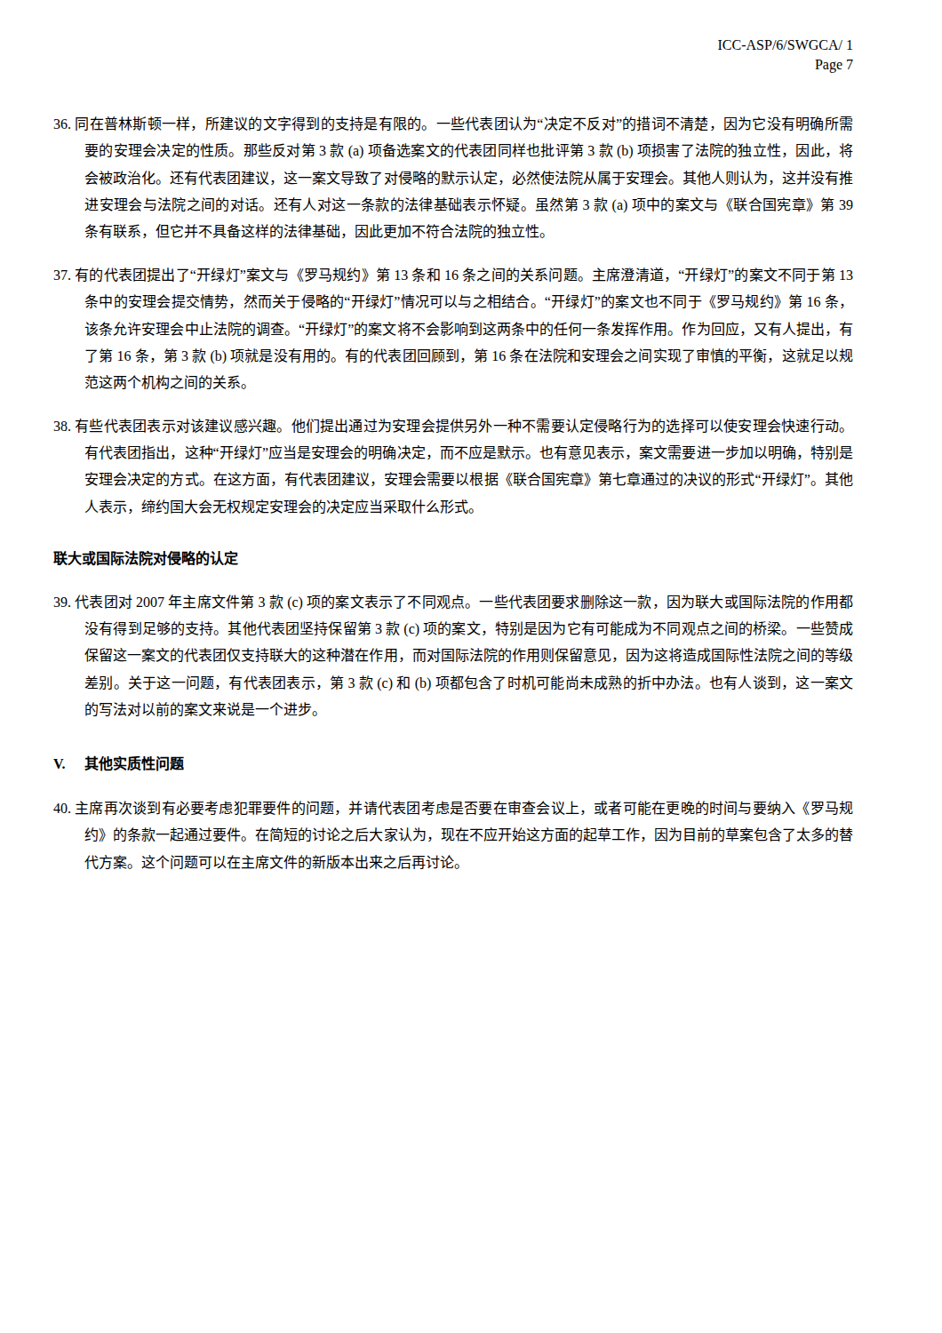ICC-ASP/6/SWGCA/ 1 Page 7
36. 同在普林斯顿一样，所建议的文字得到的支持是有限的。一些代表团认为“决定不反对”的措词不清楚，因为它没有明确所需要的安理会决定的性质。那些反对第 3 款 (a) 项备选案文的代表团同样也批评第 3 款 (b) 项损害了法院的独立性，因此，将会被政治化。还有代表团建议，这一案文导致了对侵略的默示认定，必然使法院从属于安理会。其他人则认为，这并没有推进安理会与法院之间的对话。还有人对这一条款的法律基础表示怀疑。虽然第 3 款 (a) 项中的案文与《联合国宪章》第 39 条有联系，但它并不具备这样的法律基础，因此更加不符合法院的独立性。
37. 有的代表团提出了“开绿灯”案文与《罗马规约》第 13 条和 16 条之间的关系问题。主席澄清道，“开绿灯”的案文不同于第 13 条中的安理会提交情势，然而关于侵略的“开绿灯”情况可以与之相结合。“开绿灯”的案文也不同于《罗马规约》第 16 条，该条允许安理会中止法院的调查。“开绿灯”的案文将不会影响到这两条中的任何一条发挥作用。作为回应，又有人提出，有了第 16 条，第 3 款 (b) 项就是没有用的。有的代表团回顾到，第 16 条在法院和安理会之间实现了审慎的平衡，这就足以规范这两个机构之间的关系。
38. 有些代表团表示对该建议感兴趣。他们提出通过为安理会提供另外一种不需要认定侵略行为的选择可以使安理会快速行动。有代表团指出，这种“开绿灯”应当是安理会的明确决定，而不应是默示。也有意见表示，案文需要进一步加以明确，特别是安理会决定的方式。在这方面，有代表团建议，安理会需要以根据《联合国宪章》第七章通过的决议的形式“开绿灯”。其他人表示，缔约国大会无权规定安理会的决定应当采取什么形式。
联大或国际法院对侵略的认定
39. 代表团对 2007 年主席文件第 3 款 (c) 项的案文表示了不同观点。一些代表团要求删除这一款，因为联大或国际法院的作用都没有得到足够的支持。其他代表团坚持保留第 3 款 (c) 项的案文，特别是因为它有可能成为不同观点之间的桥梁。一些赞成保留这一案文的代表团仅支持联大的这种潜在作用，而对国际法院的作用则保留意见，因为这将造成国际性法院之间的等级差别。关于这一问题，有代表团表示，第 3 款 (c) 和 (b) 项都包含了时机可能尚未成熟的折中办法。也有人谈到，这一案文的写法对以前的案文来说是一个进步。
V. 其他实质性问题
40. 主席再次谈到有必要考虑犯罪要件的问题，并请代表团考虑是否要在审查会议上，或者可能在更晚的时间与要纳入《罗马规约》的条款一起通过要件。在简短的讨论之后大家认为，现在不应开始这方面的起草工作，因为目前的草案包含了太多的替代方案。这个问题可以在主席文件的新版本出来之后再讨论。